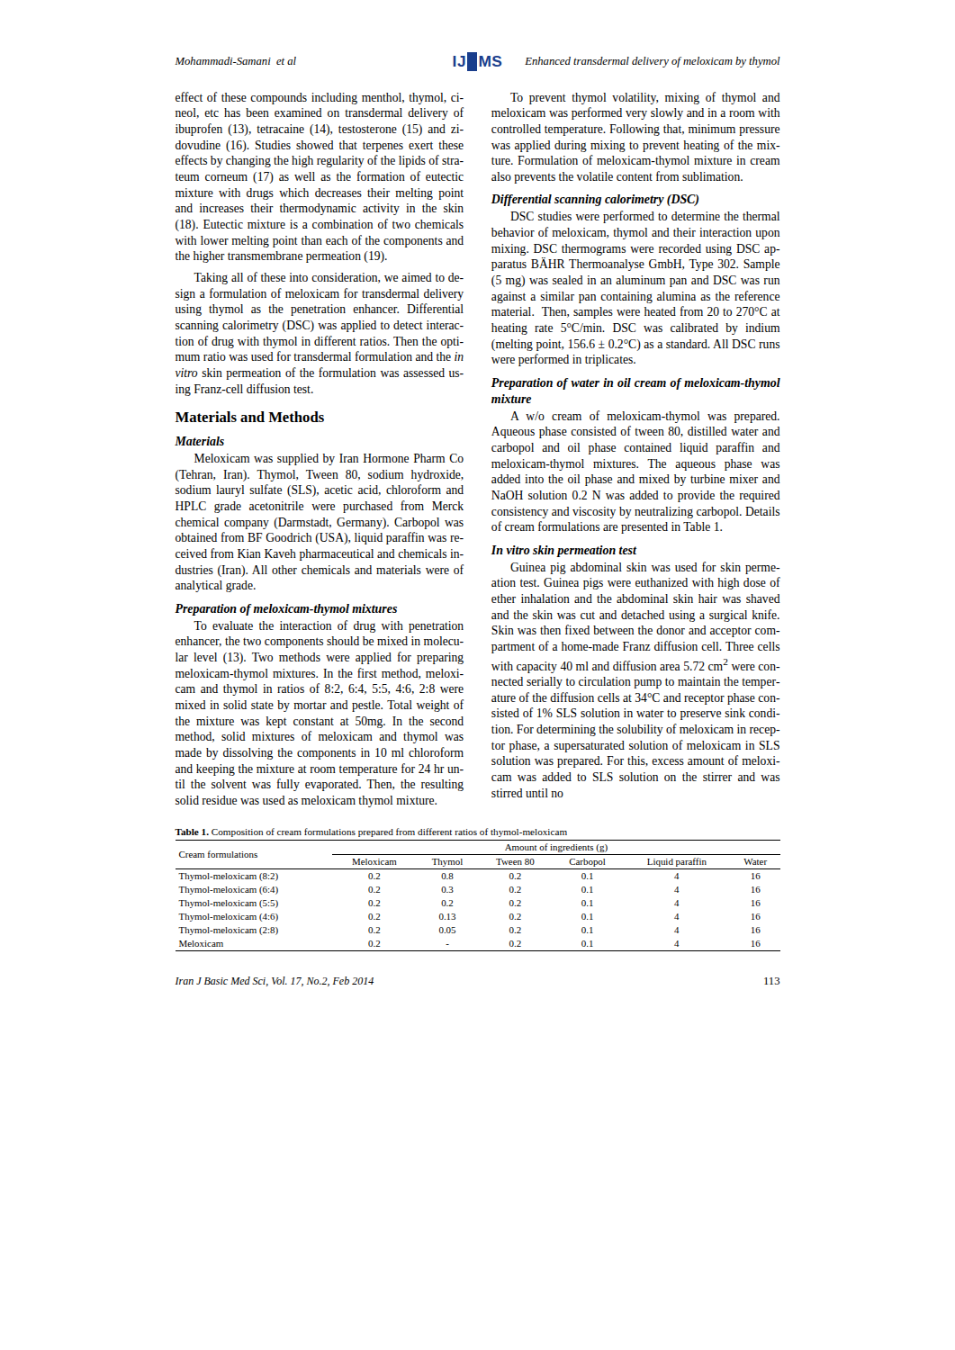Mohammadi-Samani et al
IJ MS
Enhanced transdermal delivery of meloxicam by thymol
effect of these compounds including menthol, thymol, cineol, etc has been examined on transdermal delivery of ibuprofen (13), tetracaine (14), testosterone (15) and zidovudine (16). Studies showed that terpenes exert these effects by changing the high regularity of the lipids of strateum corneum (17) as well as the formation of eutectic mixture with drugs which decreases their melting point and increases their thermodynamic activity in the skin (18). Eutectic mixture is a combination of two chemicals with lower melting point than each of the components and the higher transmembrane permeation (19).
Taking all of these into consideration, we aimed to design a formulation of meloxicam for transdermal delivery using thymol as the penetration enhancer. Differential scanning calorimetry (DSC) was applied to detect interaction of drug with thymol in different ratios. Then the optimum ratio was used for transdermal formulation and the in vitro skin permeation of the formulation was assessed using Franz-cell diffusion test.
Materials and Methods
Materials
Meloxicam was supplied by Iran Hormone Pharm Co (Tehran, Iran). Thymol, Tween 80, sodium hydroxide, sodium lauryl sulfate (SLS), acetic acid, chloroform and HPLC grade acetonitrile were purchased from Merck chemical company (Darmstadt, Germany). Carbopol was obtained from BF Goodrich (USA), liquid paraffin was received from Kian Kaveh pharmaceutical and chemicals industries (Iran). All other chemicals and materials were of analytical grade.
Preparation of meloxicam-thymol mixtures
To evaluate the interaction of drug with penetration enhancer, the two components should be mixed in molecular level (13). Two methods were applied for preparing meloxicam-thymol mixtures. In the first method, meloxicam and thymol in ratios of 8:2, 6:4, 5:5, 4:6, 2:8 were mixed in solid state by mortar and pestle. Total weight of the mixture was kept constant at 50mg. In the second method, solid mixtures of meloxicam and thymol was made by dissolving the components in 10 ml chloroform and keeping the mixture at room temperature for 24 hr until the solvent was fully evaporated. Then, the resulting solid residue was used as meloxicam thymol mixture.
To prevent thymol volatility, mixing of thymol and meloxicam was performed very slowly and in a room with controlled temperature. Following that, minimum pressure was applied during mixing to prevent heating of the mixture. Formulation of meloxicam-thymol mixture in cream also prevents the volatile content from sublimation.
Differential scanning calorimetry (DSC)
DSC studies were performed to determine the thermal behavior of meloxicam, thymol and their interaction upon mixing. DSC thermograms were recorded using DSC apparatus BÄHR Thermoanalyse GmbH, Type 302. Sample (5 mg) was sealed in an aluminum pan and DSC was run against a similar pan containing alumina as the reference material. Then, samples were heated from 20 to 270°C at heating rate 5°C/min. DSC was calibrated by indium (melting point, 156.6 ± 0.2°C) as a standard. All DSC runs were performed in triplicates.
Preparation of water in oil cream of meloxicam-thymol mixture
A w/o cream of meloxicam-thymol was prepared. Aqueous phase consisted of tween 80, distilled water and carbopol and oil phase contained liquid paraffin and meloxicam-thymol mixtures. The aqueous phase was added into the oil phase and mixed by turbine mixer and NaOH solution 0.2 N was added to provide the required consistency and viscosity by neutralizing carbopol. Details of cream formulations are presented in Table 1.
In vitro skin permeation test
Guinea pig abdominal skin was used for skin permeation test. Guinea pigs were euthanized with high dose of ether inhalation and the abdominal skin hair was shaved and the skin was cut and detached using a surgical knife. Skin was then fixed between the donor and acceptor compartment of a home-made Franz diffusion cell. Three cells with capacity 40 ml and diffusion area 5.72 cm2 were connected serially to circulation pump to maintain the temperature of the diffusion cells at 34°C and receptor phase consisted of 1% SLS solution in water to preserve sink condition. For determining the solubility of meloxicam in receptor phase, a supersaturated solution of meloxicam in SLS solution was prepared. For this, excess amount of meloxicam was added to SLS solution on the stirrer and was stirred until no
Table 1. Composition of cream formulations prepared from different ratios of thymol-meloxicam
| Cream formulations | Amount of ingredients (g) |
| --- | --- |
| Meloxicam | Thymol | Tween 80 | Carbopol | Liquid paraffin | Water |
| Thymol-meloxicam (8:2) | 0.2 | 0.8 | 0.2 | 0.1 | 4 | 16 |
| Thymol-meloxicam (6:4) | 0.2 | 0.3 | 0.2 | 0.1 | 4 | 16 |
| Thymol-meloxicam (5:5) | 0.2 | 0.2 | 0.2 | 0.1 | 4 | 16 |
| Thymol-meloxicam (4:6) | 0.2 | 0.13 | 0.2 | 0.1 | 4 | 16 |
| Thymol-meloxicam (2:8) | 0.2 | 0.05 | 0.2 | 0.1 | 4 | 16 |
| Meloxicam | 0.2 | - | 0.2 | 0.1 | 4 | 16 |
Iran J Basic Med Sci, Vol. 17, No.2, Feb 2014
113